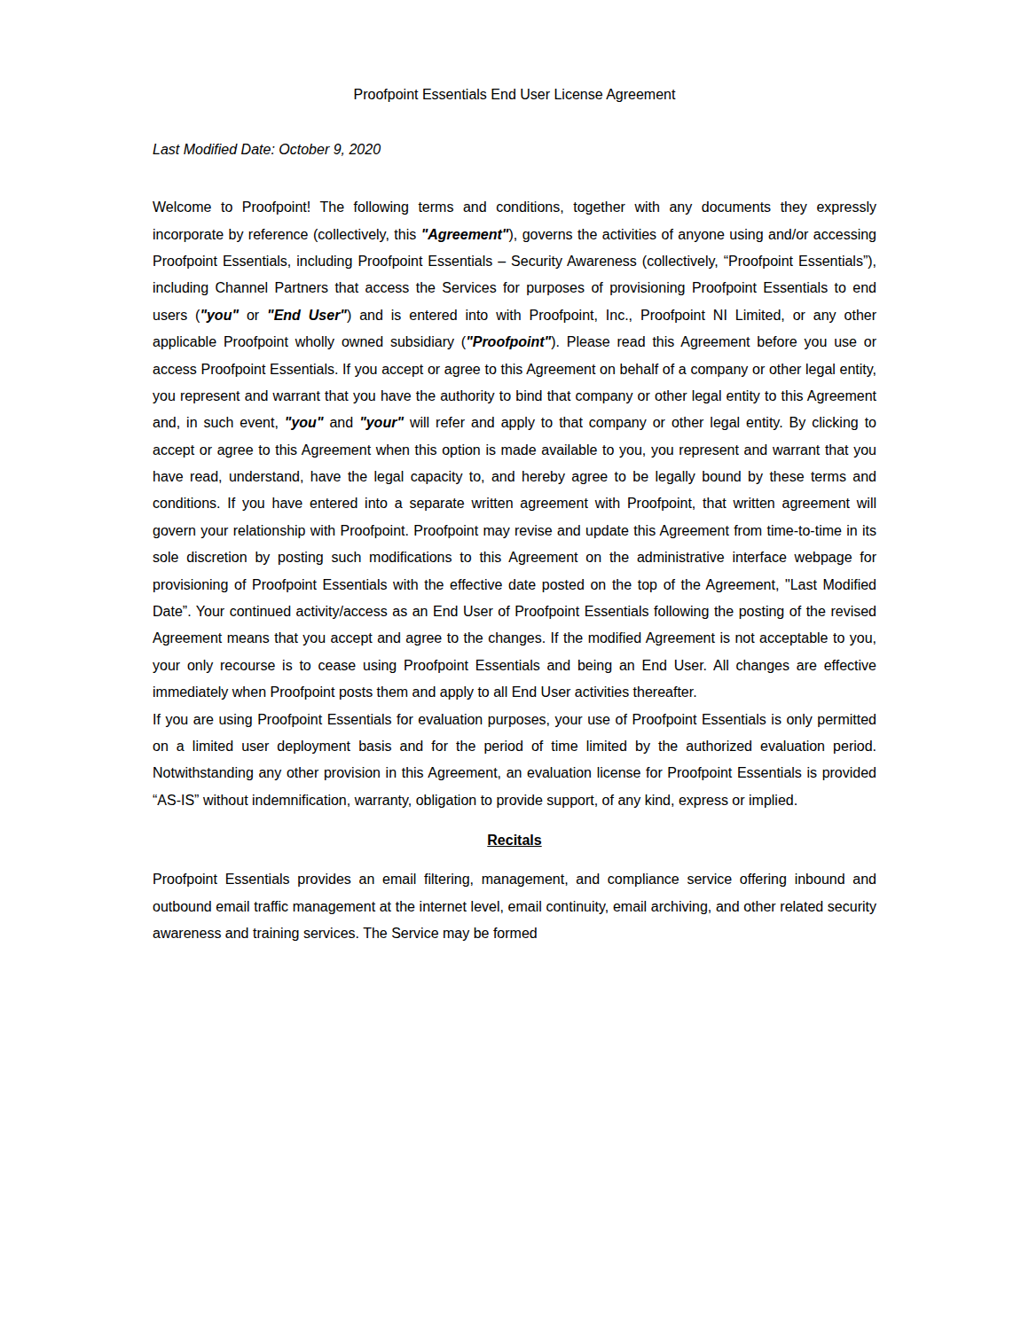Proofpoint Essentials End User License Agreement
Last Modified Date: October 9, 2020
Welcome to Proofpoint! The following terms and conditions, together with any documents they expressly incorporate by reference (collectively, this "Agreement"), governs the activities of anyone using and/or accessing Proofpoint Essentials, including Proofpoint Essentials – Security Awareness (collectively, “Proofpoint Essentials”), including Channel Partners that access the Services for purposes of provisioning Proofpoint Essentials to end users ("you" or "End User") and is entered into with Proofpoint, Inc., Proofpoint NI Limited, or any other applicable Proofpoint wholly owned subsidiary ("Proofpoint"). Please read this Agreement before you use or access Proofpoint Essentials. If you accept or agree to this Agreement on behalf of a company or other legal entity, you represent and warrant that you have the authority to bind that company or other legal entity to this Agreement and, in such event, "you" and "your" will refer and apply to that company or other legal entity. By clicking to accept or agree to this Agreement when this option is made available to you, you represent and warrant that you have read, understand, have the legal capacity to, and hereby agree to be legally bound by these terms and conditions. If you have entered into a separate written agreement with Proofpoint, that written agreement will govern your relationship with Proofpoint. Proofpoint may revise and update this Agreement from time-to-time in its sole discretion by posting such modifications to this Agreement on the administrative interface webpage for provisioning of Proofpoint Essentials with the effective date posted on the top of the Agreement, "Last Modified Date”. Your continued activity/access as an End User of Proofpoint Essentials following the posting of the revised Agreement means that you accept and agree to the changes. If the modified Agreement is not acceptable to you, your only recourse is to cease using Proofpoint Essentials and being an End User. All changes are effective immediately when Proofpoint posts them and apply to all End User activities thereafter.
If you are using Proofpoint Essentials for evaluation purposes, your use of Proofpoint Essentials is only permitted on a limited user deployment basis and for the period of time limited by the authorized evaluation period. Notwithstanding any other provision in this Agreement, an evaluation license for Proofpoint Essentials is provided “AS-IS” without indemnification, warranty, obligation to provide support, of any kind, express or implied.
Recitals
Proofpoint Essentials provides an email filtering, management, and compliance service offering inbound and outbound email traffic management at the internet level, email continuity, email archiving, and other related security awareness and training services. The Service may be formed